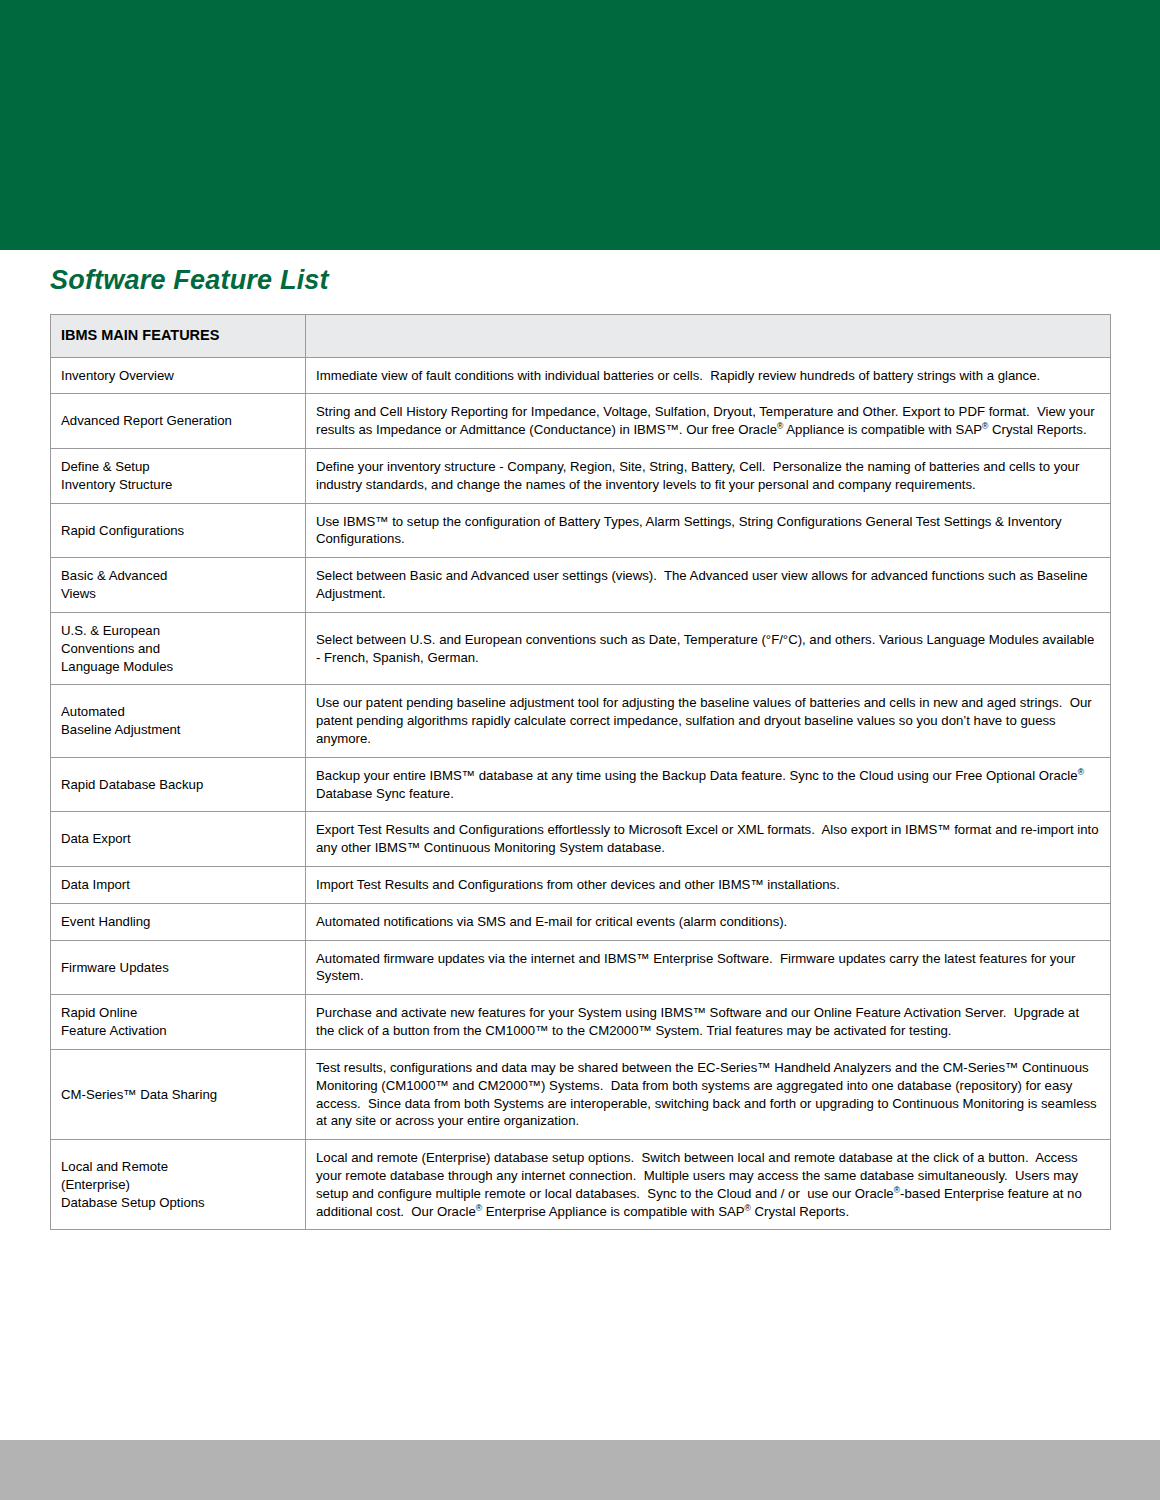Software Feature List
| IBMS MAIN FEATURES | |
| --- | --- |
| Inventory Overview | Immediate view of fault conditions with individual batteries or cells. Rapidly review hundreds of battery strings with a glance. |
| Advanced Report Generation | String and Cell History Reporting for Impedance, Voltage, Sulfation, Dryout, Temperature and Other. Export to PDF format. View your results as Impedance or Admittance (Conductance) in IBMS™. Our free Oracle ® Appliance is compatible with SAP ® Crystal Reports. |
| Define & Setup Inventory Structure | Define your inventory structure - Company, Region, Site, String, Battery, Cell. Personalize the naming of batteries and cells to your industry standards, and change the names of the inventory levels to fit your personal and company requirements. |
| Rapid Configurations | Use IBMS™ to setup the configuration of Battery Types, Alarm Settings, String Configurations General Test Settings & Inventory Configurations. |
| Basic & Advanced Views | Select between Basic and Advanced user settings (views). The Advanced user view allows for advanced functions such as Baseline Adjustment. |
| U.S. & European Conventions and Language Modules | Select between U.S. and European conventions such as Date, Temperature (°F/°C), and others. Various Language Modules available - French, Spanish, German. |
| Automated Baseline Adjustment | Use our patent pending baseline adjustment tool for adjusting the baseline values of batteries and cells in new and aged strings. Our patent pending algorithms rapidly calculate correct impedance, sulfation and dryout baseline values so you don’t have to guess anymore. |
| Rapid Database Backup | Backup your entire IBMS™ database at any time using the Backup Data feature. Sync to the Cloud using our Free Optional Oracle ® Database Sync feature. |
| Data Export | Export Test Results and Configurations effortlessly to Microsoft Excel or XML formats. Also export in IBMS™ format and re-import into any other IBMS™ Continuous Monitoring System database. |
| Data Import | Import Test Results and Configurations from other devices and other IBMS™ installations. |
| Event Handling | Automated notifications via SMS and E-mail for critical events (alarm conditions). |
| Firmware Updates | Automated firmware updates via the internet and IBMS™ Enterprise Software. Firmware updates carry the latest features for your System. |
| Rapid Online Feature Activation | Purchase and activate new features for your System using IBMS™ Software and our Online Feature Activation Server. Upgrade at the click of a button from the CM1000™ to the CM2000™ System. Trial features may be activated for testing. |
| CM-Series™ Data Sharing | Test results, configurations and data may be shared between the EC-Series™ Handheld Analyzers and the CM-Series™ Continuous Monitoring (CM1000™ and CM2000™) Systems. Data from both systems are aggregated into one database (repository) for easy access. Since data from both Systems are interoperable, switching back and forth or upgrading to Continuous Monitoring is seamless at any site or across your entire organization. |
| Local and Remote (Enterprise) Database Setup Options | Local and remote (Enterprise) database setup options. Switch between local and remote database at the click of a button. Access your remote database through any internet connection. Multiple users may access the same database simultaneously. Users may setup and configure multiple remote or local databases. Sync to the Cloud and / or use our Oracle ® -based Enterprise feature at no additional cost. Our Oracle ® Enterprise Appliance is compatible with SAP ® Crystal Reports. |